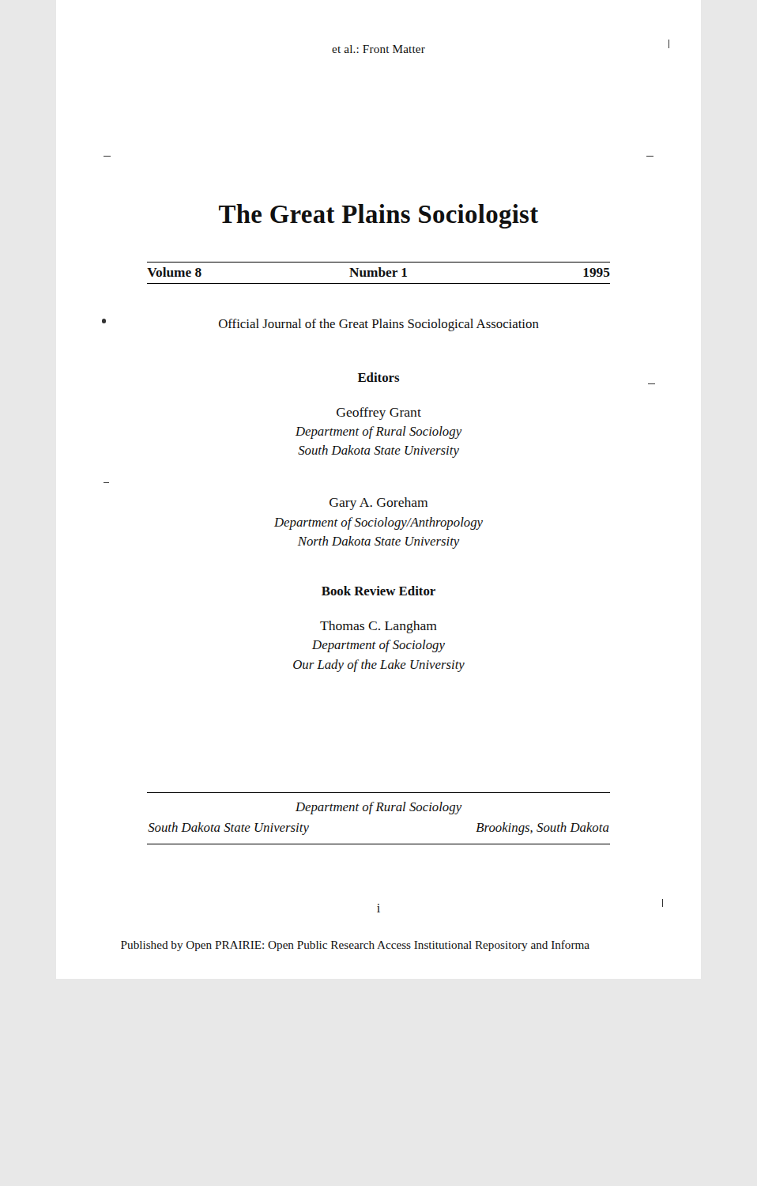et al.: Front Matter
The Great Plains Sociologist
| Volume 8 | Number 1 | 1995 |
Official Journal of the Great Plains Sociological Association
Editors
Geoffrey Grant
Department of Rural Sociology
South Dakota State University
Gary A. Goreham
Department of Sociology/Anthropology
North Dakota State University
Book Review Editor
Thomas C. Langham
Department of Sociology
Our Lady of the Lake University
Department of Rural Sociology
| South Dakota State University | Brookings, South Dakota |
i
Published by Open PRAIRIE: Open Public Research Access Institutional Repository and Informa